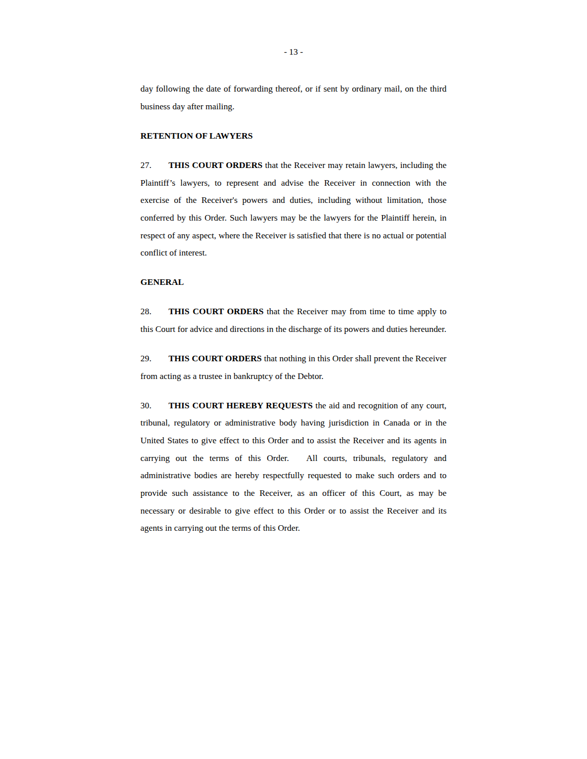- 13 -
day following the date of forwarding thereof, or if sent by ordinary mail, on the third business day after mailing.
RETENTION OF LAWYERS
27. THIS COURT ORDERS that the Receiver may retain lawyers, including the Plaintiff’s lawyers, to represent and advise the Receiver in connection with the exercise of the Receiver's powers and duties, including without limitation, those conferred by this Order. Such lawyers may be the lawyers for the Plaintiff herein, in respect of any aspect, where the Receiver is satisfied that there is no actual or potential conflict of interest.
GENERAL
28. THIS COURT ORDERS that the Receiver may from time to time apply to this Court for advice and directions in the discharge of its powers and duties hereunder.
29. THIS COURT ORDERS that nothing in this Order shall prevent the Receiver from acting as a trustee in bankruptcy of the Debtor.
30. THIS COURT HEREBY REQUESTS the aid and recognition of any court, tribunal, regulatory or administrative body having jurisdiction in Canada or in the United States to give effect to this Order and to assist the Receiver and its agents in carrying out the terms of this Order. All courts, tribunals, regulatory and administrative bodies are hereby respectfully requested to make such orders and to provide such assistance to the Receiver, as an officer of this Court, as may be necessary or desirable to give effect to this Order or to assist the Receiver and its agents in carrying out the terms of this Order.